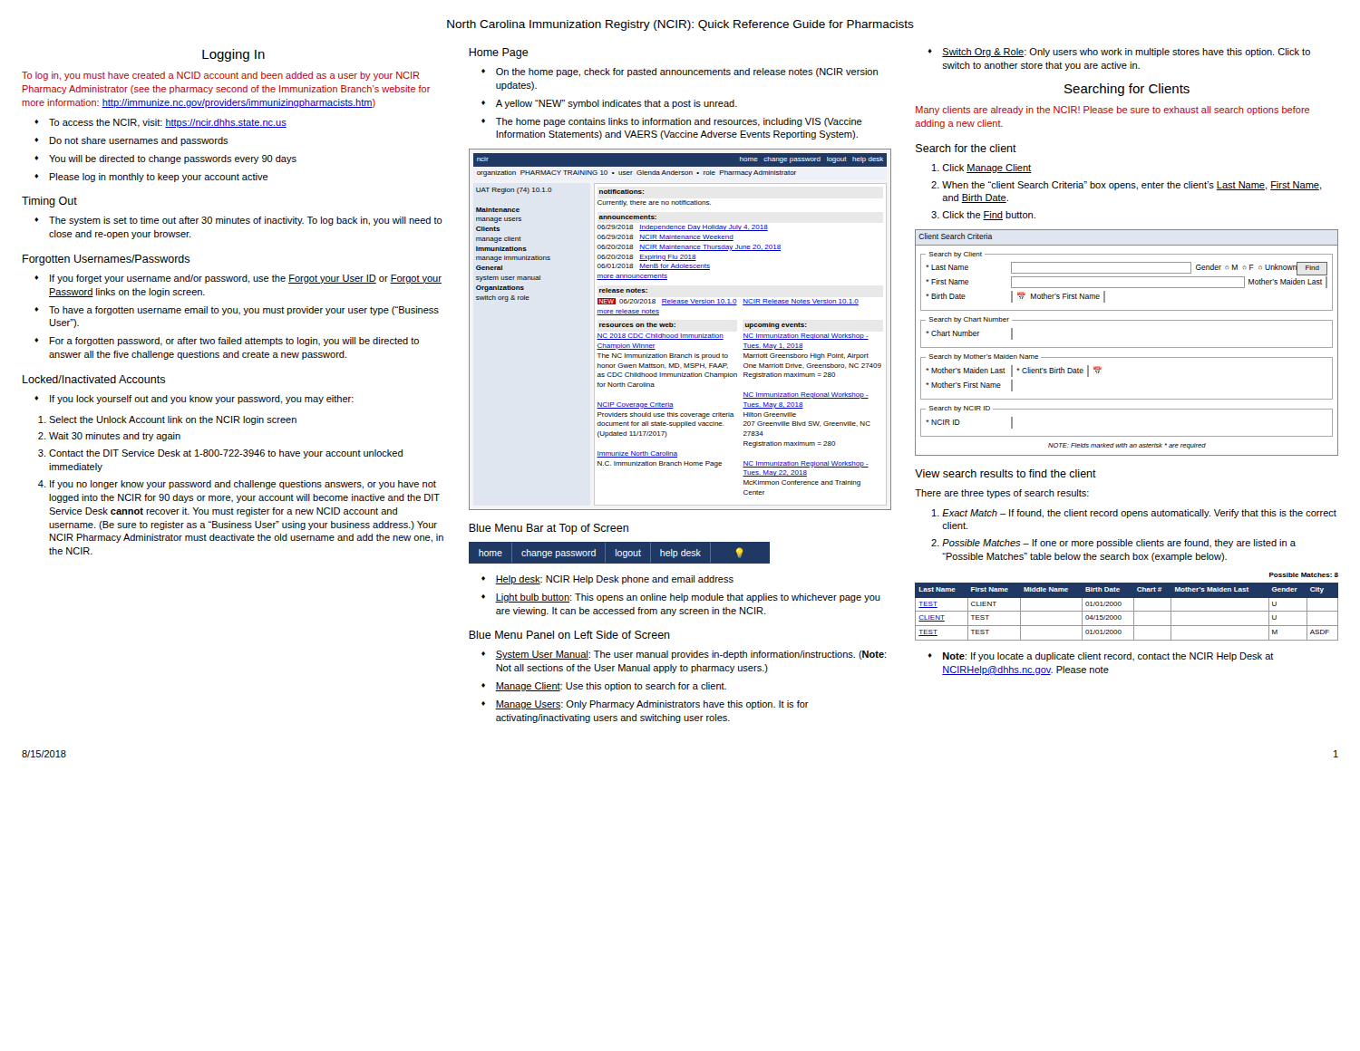North Carolina Immunization Registry (NCIR): Quick Reference Guide for Pharmacists
Logging In
To log in, you must have created a NCID account and been added as a user by your NCIR Pharmacy Administrator (see the pharmacy second of the Immunization Branch’s website for more information: http://immunize.nc.gov/providers/immunizingpharmacists.htm)
To access the NCIR, visit: https://ncir.dhhs.state.nc.us
Do not share usernames and passwords
You will be directed to change passwords every 90 days
Please log in monthly to keep your account active
Timing Out
The system is set to time out after 30 minutes of inactivity. To log back in, you will need to close and re-open your browser.
Forgotten Usernames/Passwords
If you forget your username and/or password, use the Forgot your User ID or Forgot your Password links on the login screen.
To have a forgotten username email to you, you must provider your user type (“Business User”).
For a forgotten password, or after two failed attempts to login, you will be directed to answer all the five challenge questions and create a new password.
Locked/Inactivated Accounts
If you lock yourself out and you know your password, you may either:
Select the Unlock Account link on the NCIR login screen
Wait 30 minutes and try again
Contact the DIT Service Desk at 1-800-722-3946 to have your account unlocked immediately
If you no longer know your password and challenge questions answers, or you have not logged into the NCIR for 90 days or more, your account will become inactive and the DIT Service Desk cannot recover it. You must register for a new NCID account and username. (Be sure to register as a “Business User” using your business address.) Your NCIR Pharmacy Administrator must deactivate the old username and add the new one, in the NCIR.
Home Page
On the home page, check for pasted announcements and release notes (NCIR version updates).
A yellow “NEW” symbol indicates that a post is unread.
The home page contains links to information and resources, including VIS (Vaccine Information Statements) and VAERS (Vaccine Adverse Events Reporting System).
ncir home change password logout help desk
organization PHARMACY TRAINING 10 • user Glenda Anderson • role Pharmacy Administrator
UAT Region (74) 10.1.0
Maintenance
manage users
Clients
manage client
Immunizations
manage immunizations
General
system user manual
Organizations
switch org & role
notifications: Currently, there are no notifications.
announcements: 06/29/2018 Independence Day Holiday July 4, 2018
06/29/2018 NCIR Maintenance Weekend
06/20/2018 NCIR Maintenance Thursday June 20, 2018
06/20/2018 Expiring Flu 2018
06/01/2018 MenB for Adolescents
more announcements
release notes: NEW 06/20/2018 Release Version 10.1.0 NCIR Release Notes Version 10.1.0
more release notes
resources on the web: NC 2018 CDC Childhood Immunization Champion Winner
The NC Immunization Branch is proud to honor Gwen Mattson, MD, MSPH, FAAP, as CDC Childhood Immunization Champion for North Carolina
NCIP Coverage Criteria
Providers should use this coverage criteria document for all state-supplied vaccine. (Updated 11/17/2017)
Immunize North Carolina
N.C. Immunization Branch Home Page
upcoming events: NC Immunization Regional Workshop - Tues. May 1, 2018
Marriott Greensboro High Point, Airport
One Marriott Drive, Greensboro, NC 27409
Registration maximum = 280
NC Immunization Regional Workshop - Tues. May 8, 2018
Hilton Greenville
207 Greenville Blvd SW, Greenville, NC 27834
Registration maximum = 280
NC Immunization Regional Workshop - Tues. May 22, 2018
McKimmon Conference and Training Center
Blue Menu Bar at Top of Screen
home change password logout help desk💡
Help desk: NCIR Help Desk phone and email address
Light bulb button: This opens an online help module that applies to whichever page you are viewing. It can be accessed from any screen in the NCIR.
Blue Menu Panel on Left Side of Screen
System User Manual: The user manual provides in-depth information/instructions. (Note: Not all sections of the User Manual apply to pharmacy users.)
Manage Client: Use this option to search for a client.
Manage Users: Only Pharmacy Administrators have this option. It is for activating/inactivating users and switching user roles.
Switch Org & Role: Only users who work in multiple stores have this option. Click to switch to another store that you are active in.
Searching for Clients
Many clients are already in the NCIR! Please be sure to exhaust all search options before adding a new client.
Search for the client
Click Manage Client
When the “client Search Criteria” box opens, enter the client’s Last Name, First Name, and Birth Date.
Click the Find button.
Client Search Criteria
Search by Client Find
* Last Name Gender○ M ○ F ○ Unknown
* First Name Mother’s Maiden Last
* Birth Date 📅Mother’s First Name
Search by Chart Number
* Chart Number
Search by Mother’s Maiden Name
* Mother’s Maiden Last * Client’s Birth Date 📅
* Mother’s First Name
Search by NCIR ID
* NCIR ID
NOTE: Fields marked with an asterisk * are required
View search results to find the client
There are three types of search results:
Exact Match – If found, the client record opens automatically. Verify that this is the correct client.
Possible Matches – If one or more possible clients are found, they are listed in a “Possible Matches” table below the search box (example below).
Possible Matches: 8
| Last Name | First Name | Middle Name | Birth Date | Chart # | Mother’s Maiden Last | Gender | City |
| --- | --- | --- | --- | --- | --- | --- | --- |
| TEST | CLIENT | | 01/01/2000 | | | U | |
| CLIENT | TEST | | 04/15/2000 | | | U | |
| TEST | TEST | | 01/01/2000 | | | M | ASDF |
Note: If you locate a duplicate client record, contact the NCIR Help Desk at NCIRHelp@dhhs.nc.gov. Please note
8/15/2018
1